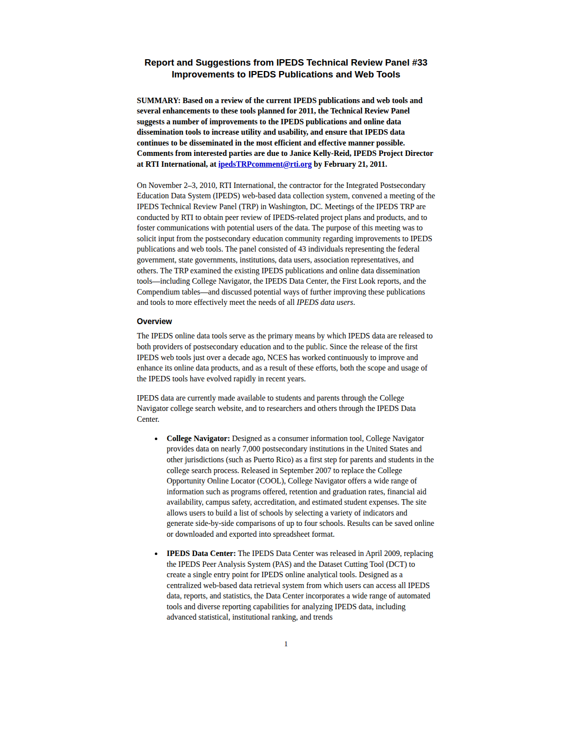Report and Suggestions from IPEDS Technical Review Panel #33
Improvements to IPEDS Publications and Web Tools
SUMMARY: Based on a review of the current IPEDS publications and web tools and several enhancements to these tools planned for 2011, the Technical Review Panel suggests a number of improvements to the IPEDS publications and online data dissemination tools to increase utility and usability, and ensure that IPEDS data continues to be disseminated in the most efficient and effective manner possible. Comments from interested parties are due to Janice Kelly-Reid, IPEDS Project Director at RTI International, at ipedsTRPcomment@rti.org by February 21, 2011.
On November 2–3, 2010, RTI International, the contractor for the Integrated Postsecondary Education Data System (IPEDS) web-based data collection system, convened a meeting of the IPEDS Technical Review Panel (TRP) in Washington, DC. Meetings of the IPEDS TRP are conducted by RTI to obtain peer review of IPEDS-related project plans and products, and to foster communications with potential users of the data. The purpose of this meeting was to solicit input from the postsecondary education community regarding improvements to IPEDS publications and web tools. The panel consisted of 43 individuals representing the federal government, state governments, institutions, data users, association representatives, and others. The TRP examined the existing IPEDS publications and online data dissemination tools—including College Navigator, the IPEDS Data Center, the First Look reports, and the Compendium tables—and discussed potential ways of further improving these publications and tools to more effectively meet the needs of all IPEDS data users.
Overview
The IPEDS online data tools serve as the primary means by which IPEDS data are released to both providers of postsecondary education and to the public. Since the release of the first IPEDS web tools just over a decade ago, NCES has worked continuously to improve and enhance its online data products, and as a result of these efforts, both the scope and usage of the IPEDS tools have evolved rapidly in recent years.
IPEDS data are currently made available to students and parents through the College Navigator college search website, and to researchers and others through the IPEDS Data Center.
College Navigator: Designed as a consumer information tool, College Navigator provides data on nearly 7,000 postsecondary institutions in the United States and other jurisdictions (such as Puerto Rico) as a first step for parents and students in the college search process. Released in September 2007 to replace the College Opportunity Online Locator (COOL), College Navigator offers a wide range of information such as programs offered, retention and graduation rates, financial aid availability, campus safety, accreditation, and estimated student expenses. The site allows users to build a list of schools by selecting a variety of indicators and generate side-by-side comparisons of up to four schools. Results can be saved online or downloaded and exported into spreadsheet format.
IPEDS Data Center: The IPEDS Data Center was released in April 2009, replacing the IPEDS Peer Analysis System (PAS) and the Dataset Cutting Tool (DCT) to create a single entry point for IPEDS online analytical tools. Designed as a centralized web-based data retrieval system from which users can access all IPEDS data, reports, and statistics, the Data Center incorporates a wide range of automated tools and diverse reporting capabilities for analyzing IPEDS data, including advanced statistical, institutional ranking, and trends
1